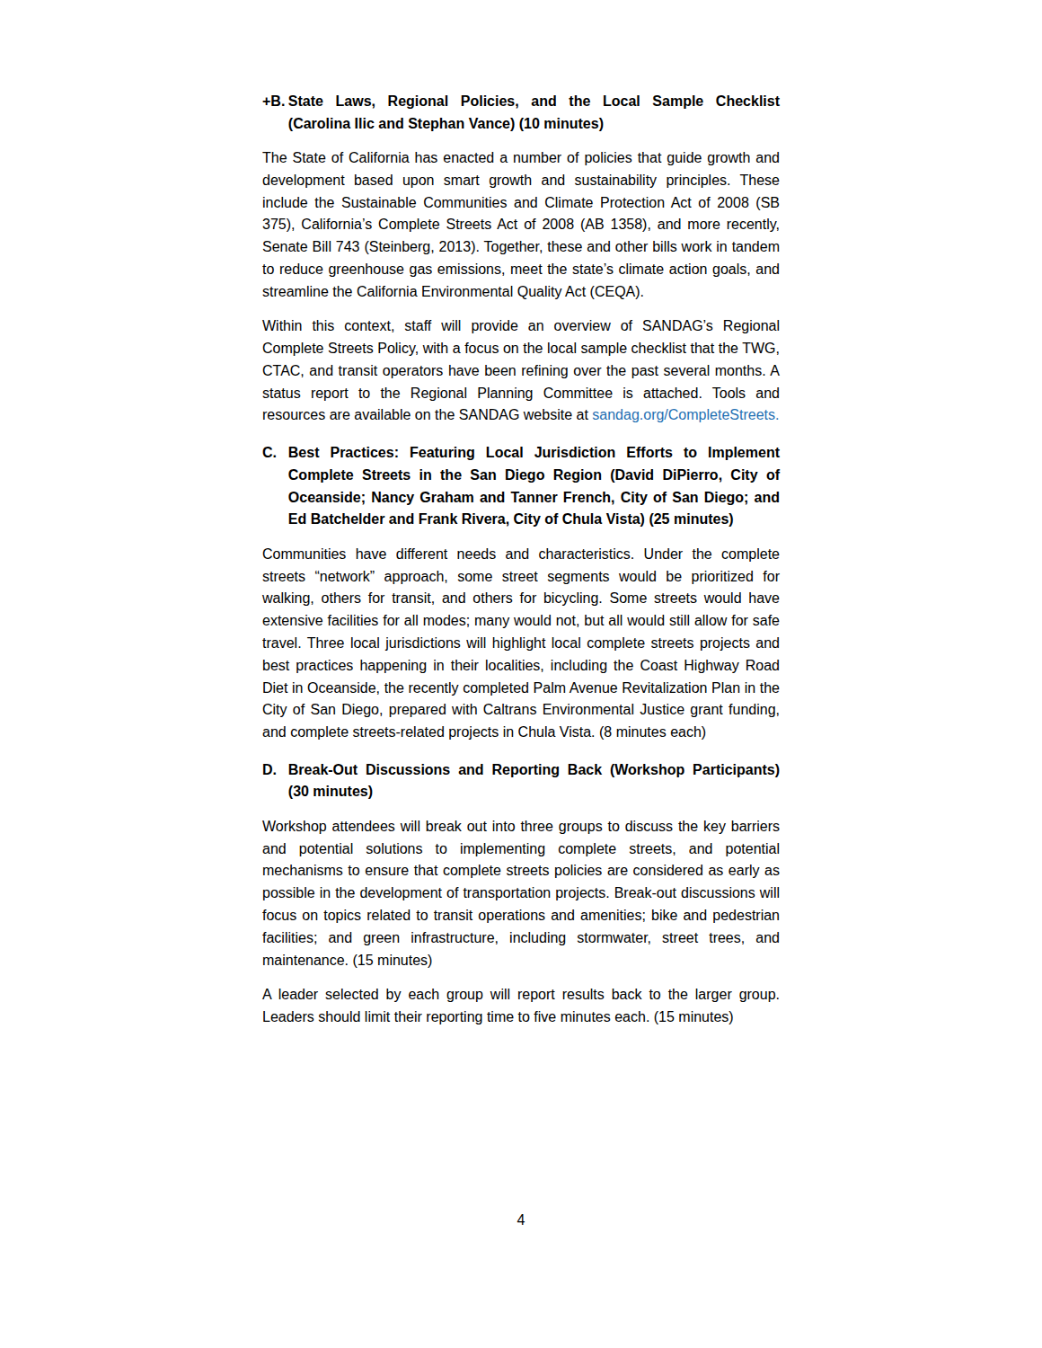+B. State Laws, Regional Policies, and the Local Sample Checklist (Carolina Ilic and Stephan Vance) (10 minutes)
The State of California has enacted a number of policies that guide growth and development based upon smart growth and sustainability principles. These include the Sustainable Communities and Climate Protection Act of 2008 (SB 375), California’s Complete Streets Act of 2008 (AB 1358), and more recently, Senate Bill 743 (Steinberg, 2013). Together, these and other bills work in tandem to reduce greenhouse gas emissions, meet the state’s climate action goals, and streamline the California Environmental Quality Act (CEQA).
Within this context, staff will provide an overview of SANDAG’s Regional Complete Streets Policy, with a focus on the local sample checklist that the TWG, CTAC, and transit operators have been refining over the past several months. A status report to the Regional Planning Committee is attached. Tools and resources are available on the SANDAG website at sandag.org/CompleteStreets.
C. Best Practices: Featuring Local Jurisdiction Efforts to Implement Complete Streets in the San Diego Region (David DiPierro, City of Oceanside; Nancy Graham and Tanner French, City of San Diego; and Ed Batchelder and Frank Rivera, City of Chula Vista) (25 minutes)
Communities have different needs and characteristics. Under the complete streets “network” approach, some street segments would be prioritized for walking, others for transit, and others for bicycling. Some streets would have extensive facilities for all modes; many would not, but all would still allow for safe travel. Three local jurisdictions will highlight local complete streets projects and best practices happening in their localities, including the Coast Highway Road Diet in Oceanside, the recently completed Palm Avenue Revitalization Plan in the City of San Diego, prepared with Caltrans Environmental Justice grant funding, and complete streets-related projects in Chula Vista. (8 minutes each)
D. Break-Out Discussions and Reporting Back (Workshop Participants) (30 minutes)
Workshop attendees will break out into three groups to discuss the key barriers and potential solutions to implementing complete streets, and potential mechanisms to ensure that complete streets policies are considered as early as possible in the development of transportation projects. Break-out discussions will focus on topics related to transit operations and amenities; bike and pedestrian facilities; and green infrastructure, including stormwater, street trees, and maintenance. (15 minutes)
A leader selected by each group will report results back to the larger group. Leaders should limit their reporting time to five minutes each. (15 minutes)
4